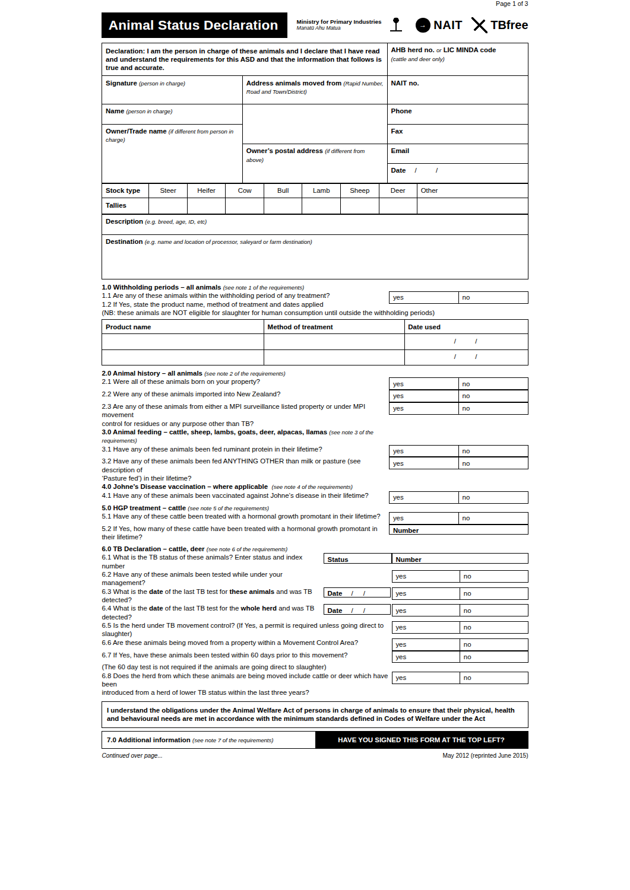Page 1 of 3
Animal Status Declaration
Ministry for Primary Industries
Manatū Ahu Matua
→NAIT
TBfree
| Declaration: I am the person in charge of these animals and I declare that I have read and understand the requirements for this ASD and that the information that follows is true and accurate. | AHB herd no. or LIC MINDA code (cattle and deer only) |
| Signature (person in charge) | Address animals moved from (Rapid Number, Road and Town/District) | NAIT no. |
| Name (person in charge) | | Phone |
| Owner/Trade name (if different from person in charge) | Fax |
| Owner’s postal address (if different from above) | Email |
| Date / / |
| Stock type | Steer | Heifer | Cow | Bull | Lamb | Sheep | Deer | Other |
| Tallies | | | | | | | | |
| Description (e.g. breed, age, ID, etc) |
| Destination (e.g. name and location of processor, saleyard or farm destination) |
| 1.0 Withholding periods – all animals (see note 1 of the requirements) | |
| 1.1 Are any of these animals within the withholding period of any treatment? | / yes / no / |
| 1.2 If Yes, state the product name, method of treatment and dates applied |
| (NB: these animals are NOT eligible for slaughter for human consumption until outside the withholding periods) |
| Product name | Method of treatment | Date used |
| --- | --- | --- |
| | | / / |
| | | / / |
| 2.0 Animal history – all animals (see note 2 of the requirements) | |
| 2.1 Were all of these animals born on your property? | / yes / no / |
| 2.2 Were any of these animals imported into New Zealand? | / yes / no / |
| 2.3 Are any of these animals from either a MPI surveillance listed property or under MPI movement | / yes / no / |
| control for residues or any purpose other than TB? | |
| 3.0 Animal feeding – cattle, sheep, lambs, goats, deer, alpacas, llamas (see note 3 of the requirements) | |
| 3.1 Have any of these animals been fed ruminant protein in their lifetime? | / yes / no / |
| 3.2 Have any of these animals been fed ANYTHING OTHER than milk or pasture (see description of | / yes / no / |
| ‘Pasture fed’) in their lifetime? | |
| 4.0 Johne’s Disease vaccination – where applicable (see note 4 of the requirements) | |
| 4.1 Have any of these animals been vaccinated against Johne’s disease in their lifetime? | / yes / no / |
| 5.0 HGP treatment – cattle (see note 5 of the requirements) | |
| 5.1 Have any of these cattle been treated with a hormonal growth promotant in their lifetime? | / yes / no / |
| 5.2 If Yes, how many of these cattle have been treated with a hormonal growth promotant in their lifetime? | Number |
| 6.0 TB Declaration – cattle, deer (see note 6 of the requirements) |
| 6.1 What is the TB status of these animals? Enter status and index number | Status | Number |
| 6.2 Have any of these animals been tested while under your management? | | / yes / no / |
| 6.3 What is the date of the last TB test for these animals and was TB detected? | Date / / | / yes / no / |
| 6.4 What is the date of the last TB test for the whole herd and was TB detected? | Date / / | / yes / no / |
| 6.5 Is the herd under TB movement control? (If Yes, a permit is required unless going direct to slaughter) | / yes / no / |
| 6.6 Are these animals being moved from a property within a Movement Control Area? | / yes / no / |
| 6.7 If Yes, have these animals been tested within 60 days prior to this movement? | / yes / no / |
| (The 60 day test is not required if the animals are going direct to slaughter) |
| 6.8 Does the herd from which these animals are being moved include cattle or deer which have been | / yes / no / |
| introduced from a herd of lower TB status within the last three years? |
I understand the obligations under the Animal Welfare Act of persons in charge of animals to ensure that their physical, health and behavioural needs are met in accordance with the minimum standards defined in Codes of Welfare under the Act
7.0 Additional information (see note 7 of the requirements)
HAVE YOU SIGNED THIS FORM AT THE TOP LEFT?
Continued over page...
May 2012 (reprinted June 2015)